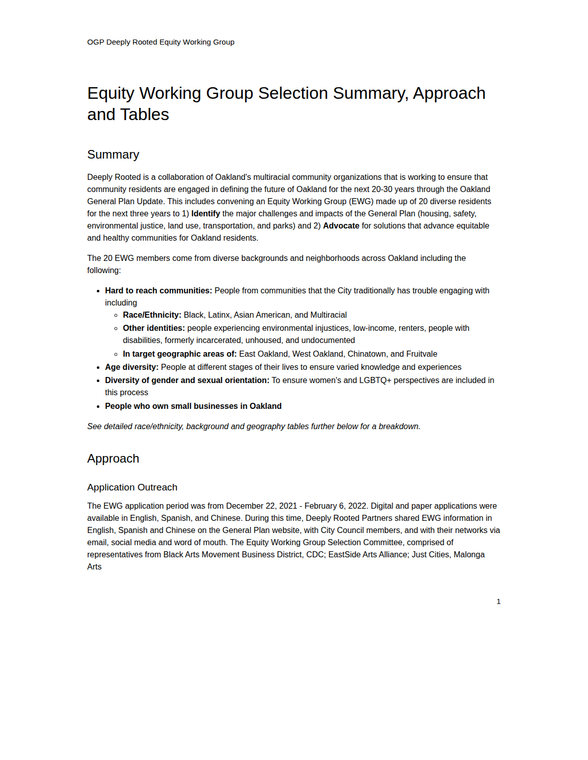OGP Deeply Rooted Equity Working Group
Equity Working Group Selection Summary, Approach and Tables
Summary
Deeply Rooted is a collaboration of Oakland's multiracial community organizations that is working to ensure that community residents are engaged in defining the future of Oakland for the next 20-30 years through the Oakland General Plan Update. This includes convening an Equity Working Group (EWG) made up of 20 diverse residents for the next three years to 1) Identify the major challenges and impacts of the General Plan (housing, safety, environmental justice, land use, transportation, and parks) and 2) Advocate for solutions that advance equitable and healthy communities for Oakland residents.
The 20 EWG members come from diverse backgrounds and neighborhoods across Oakland including the following:
Hard to reach communities: People from communities that the City traditionally has trouble engaging with including
Race/Ethnicity: Black, Latinx, Asian American, and Multiracial
Other identities: people experiencing environmental injustices, low-income, renters, people with disabilities, formerly incarcerated, unhoused, and undocumented
In target geographic areas of: East Oakland, West Oakland, Chinatown, and Fruitvale
Age diversity: People at different stages of their lives to ensure varied knowledge and experiences
Diversity of gender and sexual orientation: To ensure women's and LGBTQ+ perspectives are included in this process
People who own small businesses in Oakland
See detailed race/ethnicity, background and geography tables further below for a breakdown.
Approach
Application Outreach
The EWG application period was from December 22, 2021 - February 6, 2022. Digital and paper applications were available in English, Spanish, and Chinese. During this time, Deeply Rooted Partners shared EWG information in English, Spanish and Chinese on the General Plan website, with City Council members, and with their networks via email, social media and word of mouth. The Equity Working Group Selection Committee, comprised of representatives from Black Arts Movement Business District, CDC; EastSide Arts Alliance; Just Cities, Malonga Arts
1